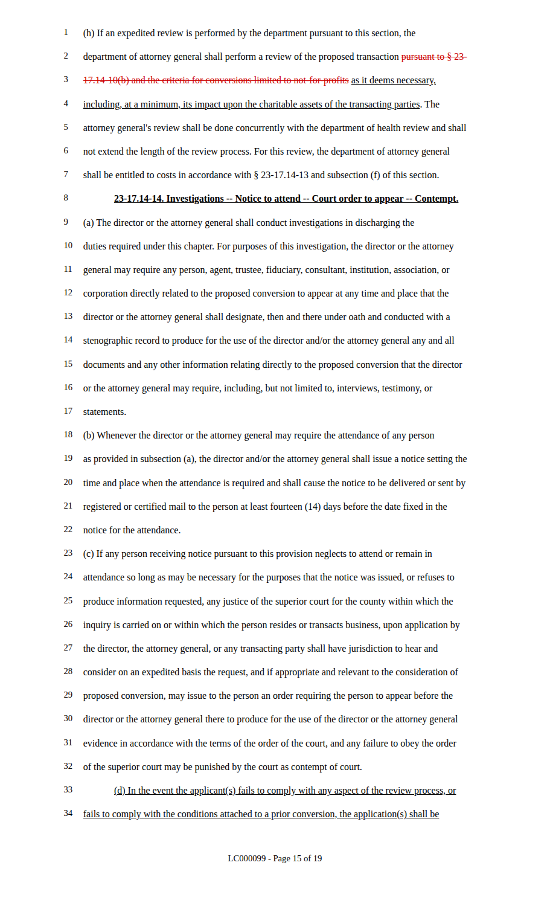1
(h) If an expedited review is performed by the department pursuant to this section, the
2
department of attorney general shall perform a review of the proposed transaction pursuant to § 23-
3
17.14-10(b) and the criteria for conversions limited to not-for-profits as it deems necessary,
4
including, at a minimum, its impact upon the charitable assets of the transacting parties. The
5
attorney general's review shall be done concurrently with the department of health review and shall
6
not extend the length of the review process. For this review, the department of attorney general
7
shall be entitled to costs in accordance with § 23-17.14-13 and subsection (f) of this section.
8
23-17.14-14. Investigations -- Notice to attend -- Court order to appear -- Contempt.
9
(a) The director or the attorney general shall conduct investigations in discharging the
10
duties required under this chapter. For purposes of this investigation, the director or the attorney
11
general may require any person, agent, trustee, fiduciary, consultant, institution, association, or
12
corporation directly related to the proposed conversion to appear at any time and place that the
13
director or the attorney general shall designate, then and there under oath and conducted with a
14
stenographic record to produce for the use of the director and/or the attorney general any and all
15
documents and any other information relating directly to the proposed conversion that the director
16
or the attorney general may require, including, but not limited to, interviews, testimony, or
17
statements.
18
(b) Whenever the director or the attorney general may require the attendance of any person
19
as provided in subsection (a), the director and/or the attorney general shall issue a notice setting the
20
time and place when the attendance is required and shall cause the notice to be delivered or sent by
21
registered or certified mail to the person at least fourteen (14) days before the date fixed in the
22
notice for the attendance.
23
(c) If any person receiving notice pursuant to this provision neglects to attend or remain in
24
attendance so long as may be necessary for the purposes that the notice was issued, or refuses to
25
produce information requested, any justice of the superior court for the county within which the
26
inquiry is carried on or within which the person resides or transacts business, upon application by
27
the director, the attorney general, or any transacting party shall have jurisdiction to hear and
28
consider on an expedited basis the request, and if appropriate and relevant to the consideration of
29
proposed conversion, may issue to the person an order requiring the person to appear before the
30
director or the attorney general there to produce for the use of the director or the attorney general
31
evidence in accordance with the terms of the order of the court, and any failure to obey the order
32
of the superior court may be punished by the court as contempt of court.
33
(d) In the event the applicant(s) fails to comply with any aspect of the review process, or
34
fails to comply with the conditions attached to a prior conversion, the application(s) shall be
LC000099 - Page 15 of 19